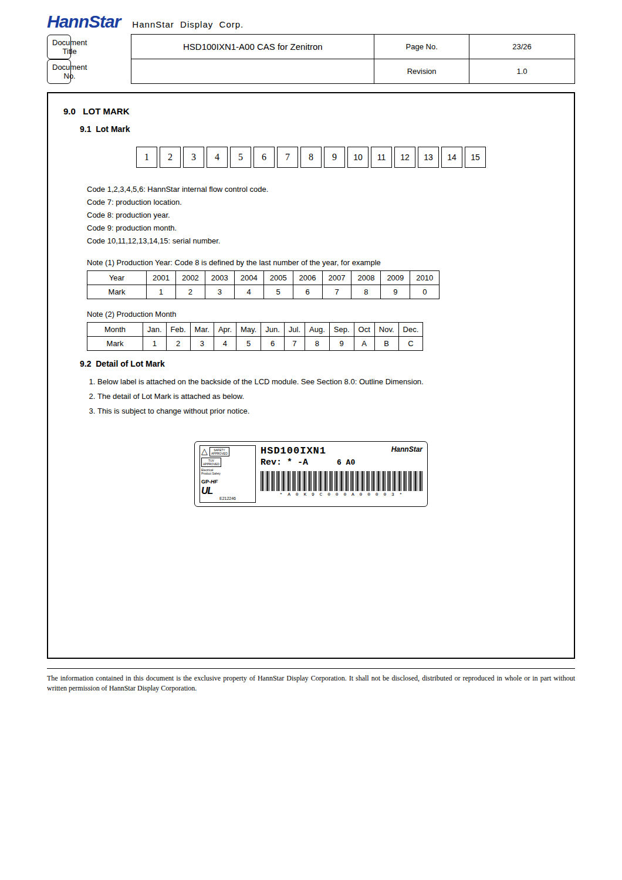HannStar
HannStar Display Corp.
| Document Title | HSD100IXN1-A00 CAS for Zenitron | Page No. | 23/26 |
| Document No. | | Revision | 1.0 |
9.0 LOT MARK
9.1 Lot Mark
1
2
3
4
5
6
7
8
9
10
11
12
13
14
15
Code 1,2,3,4,5,6: HannStar internal flow control code.
Code 7: production location.
Code 8: production year.
Code 9: production month.
Code 10,11,12,13,14,15: serial number.
Note (1) Production Year: Code 8 is defined by the last number of the year, for example
| Year | 2001 | 2002 | 2003 | 2004 | 2005 | 2006 | 2007 | 2008 | 2009 | 2010 |
| Mark | 1 | 2 | 3 | 4 | 5 | 6 | 7 | 8 | 9 | 0 |
Note (2) Production Month
| Month | Jan. | Feb. | Mar. | Apr. | May. | Jun. | Jul. | Aug. | Sep. | Oct | Nov. | Dec. |
| Mark | 1 | 2 | 3 | 4 | 5 | 6 | 7 | 8 | 9 | A | B | C |
9.2 Detail of Lot Mark
Below label is attached on the backside of the LCD module. See Section 8.0: Outline Dimension.
The detail of Lot Mark is attached as below.
This is subject to change without prior notice.
△ SAFETY
APPROVED
TUV
APPROVED
Electrical
Product Safety
GP-HF
UL
E212246
HannStar HSD100IXN1
Rev: * -A 6 A0
* A 0 K 9 C 0 0 0 A 0 0 0 0 3 *
The information contained in this document is the exclusive property of HannStar Display Corporation. It shall not be disclosed, distributed or reproduced in whole or in part without written permission of HannStar Display Corporation.